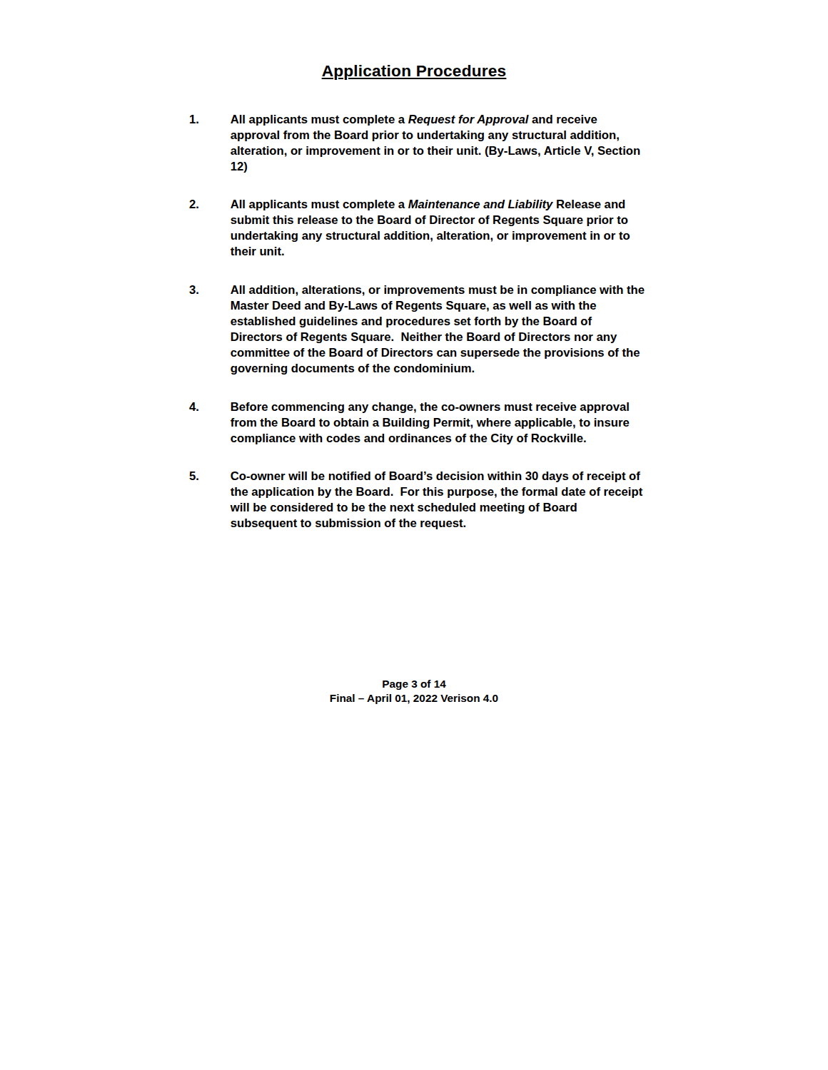Application Procedures
1. All applicants must complete a Request for Approval and receive approval from the Board prior to undertaking any structural addition, alteration, or improvement in or to their unit. (By-Laws, Article V, Section 12)
2. All applicants must complete a Maintenance and Liability Release and submit this release to the Board of Director of Regents Square prior to undertaking any structural addition, alteration, or improvement in or to their unit.
3. All addition, alterations, or improvements must be in compliance with the Master Deed and By-Laws of Regents Square, as well as with the established guidelines and procedures set forth by the Board of Directors of Regents Square. Neither the Board of Directors nor any committee of the Board of Directors can supersede the provisions of the governing documents of the condominium.
4. Before commencing any change, the co-owners must receive approval from the Board to obtain a Building Permit, where applicable, to insure compliance with codes and ordinances of the City of Rockville.
5. Co-owner will be notified of Board’s decision within 30 days of receipt of the application by the Board. For this purpose, the formal date of receipt will be considered to be the next scheduled meeting of Board subsequent to submission of the request.
Page 3 of 14
Final – April 01, 2022 Verison 4.0